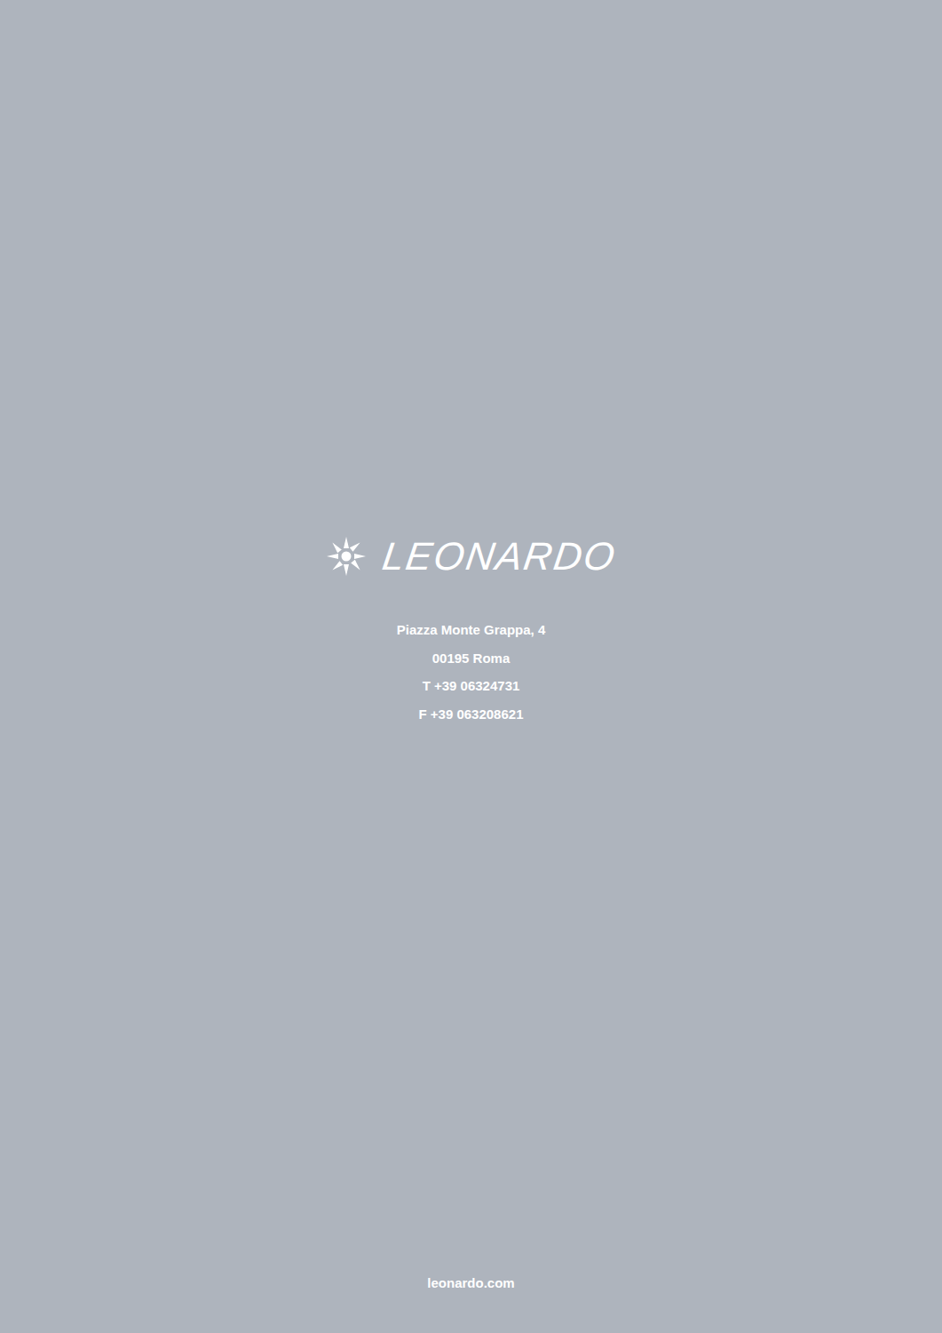LEONARDO
Piazza Monte Grappa, 4
00195 Roma
T +39 06324731
F +39 063208621
leonardo.com